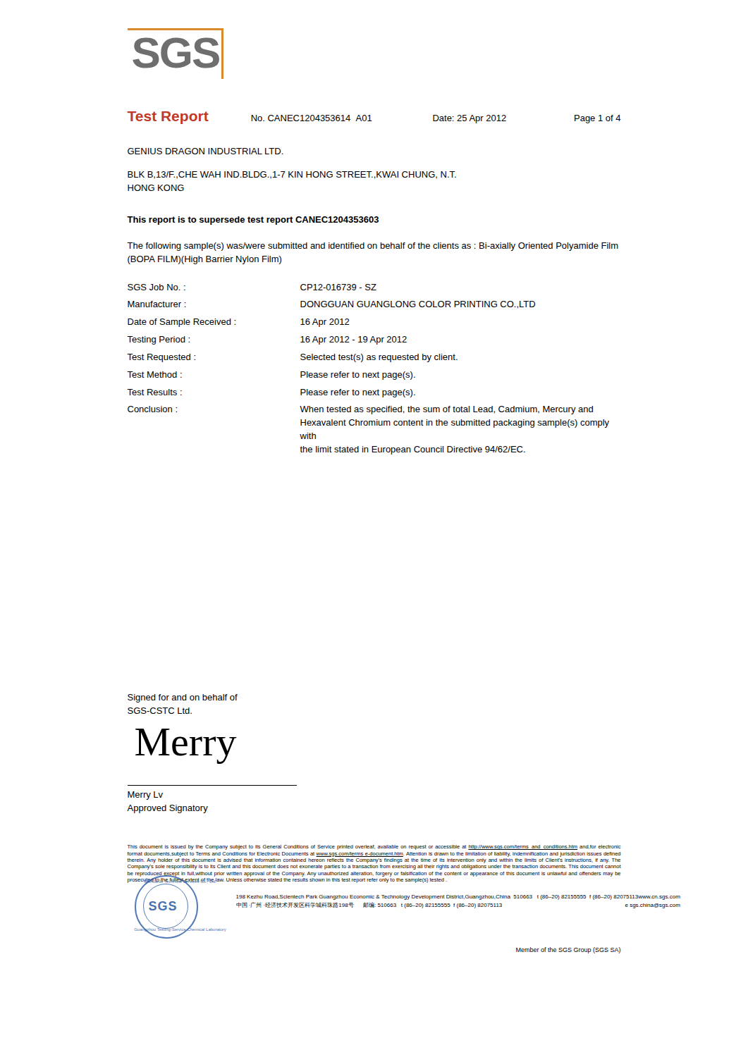SGS
Test Report
No. CANEC1204353614 A01 Date: 25 Apr 2012 Page 1 of 4
GENIUS DRAGON INDUSTRIAL LTD.
BLK B,13/F.,CHE WAH IND.BLDG.,1-7 KIN HONG STREET.,KWAI CHUNG, N.T.
HONG KONG
This report is to supersede test report CANEC1204353603
The following sample(s) was/were submitted and identified on behalf of the clients as : Bi-axially Oriented Polyamide Film (BOPA FILM)(High Barrier Nylon Film)
| SGS Job No. : | CP12-016739 - SZ |
| Manufacturer : | DONGGUAN GUANGLONG COLOR PRINTING CO.,LTD |
| Date of Sample Received : | 16 Apr 2012 |
| Testing Period : | 16 Apr 2012 - 19 Apr 2012 |
| Test Requested : | Selected test(s) as requested by client. |
| Test Method : | Please refer to next page(s). |
| Test Results : | Please refer to next page(s). |
| Conclusion : | When tested as specified, the sum of total Lead, Cadmium, Mercury and Hexavalent Chromium content in the submitted packaging sample(s) comply with the limit stated in European Council Directive 94/62/EC. |
Signed for and on behalf of
SGS-CSTC Ltd.
Merry
Merry Lv
Approved Signatory
This document is issued by the Company subject to its General Conditions of Service printed overleaf, available on request or accessible at http://www.sgs.com/terms_and_conditions.htm and,for electronic format documents,subject to Terms and Conditions for Electronic Documents at www.sgs.com/terms e-document.htm. Attention is drawn to the limitation of liability, indemnification and jurisdiction issues defined therein. Any holder of this document is advised that information contained hereon reflects the Company's findings at the time of its intervention only and within the limits of Client's instructions, if any. The Company's sole responsibility is to its Client and this document does not exonerate parties to a transaction from exercising all their rights and obligations under the transaction documents. This document cannot be reproduced except in full,without prior written approval of the Company. Any unauthorized alteration, forgery or falsification of the content or appearance of this document is unlawful and offenders may be prosecuted to the fullest extent of the law. Unless otherwise stated the results shown in this test report refer only to the sample(s) tested .
Standards Technical Services Co., Ltd.
SGS
Guangzhou Testing-Service Chemical Laboratory
198 Kezhu Road,Scientech Park Guangzhou Economic & Technology Development District,Guangzhou,China 510663 t (86–20) 82155555 f (86–20) 82075113 www.cn.sgs.com
中国 ·广州 ·经济技术开发区科学城科珠路198号 邮编: 510663 t (86–20) 82155555 f (86–20) 82075113 e sgs.china@sgs.com
Member of the SGS Group (SGS SA)